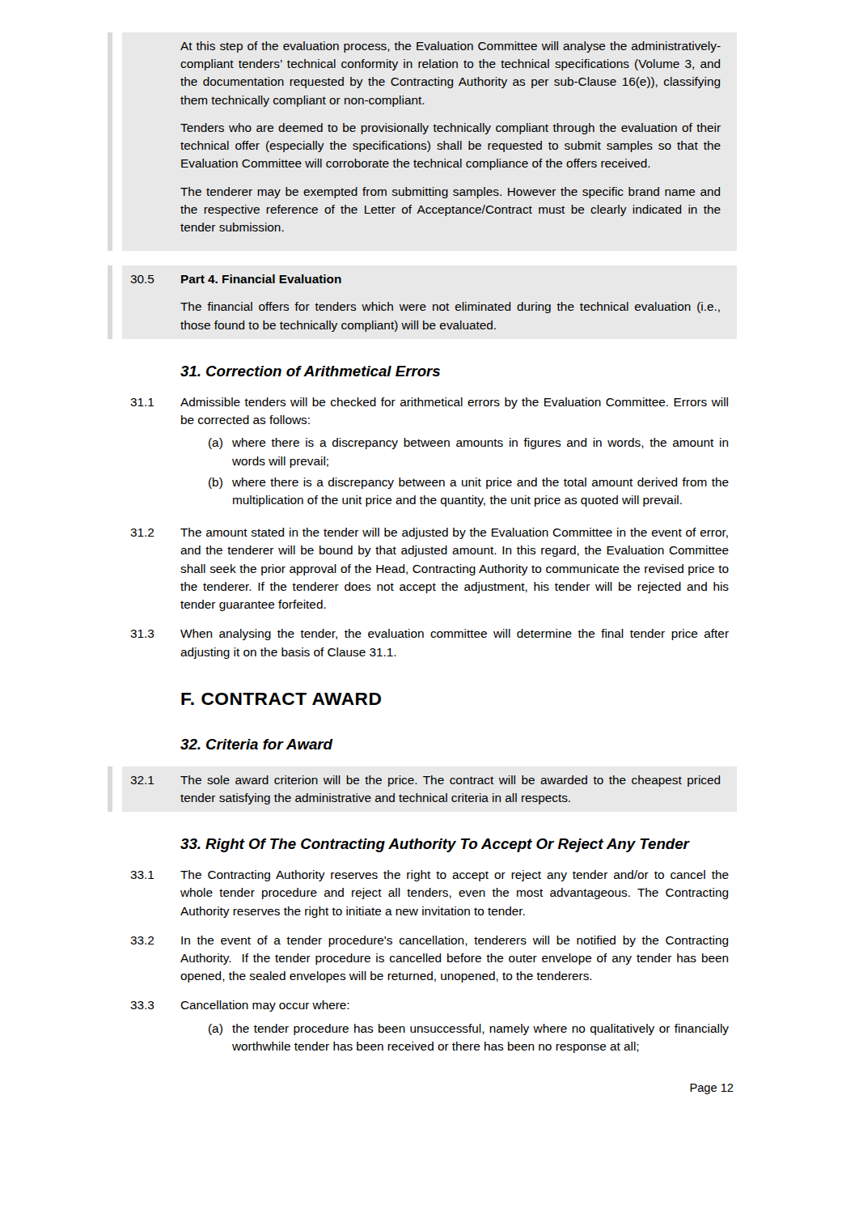At this step of the evaluation process, the Evaluation Committee will analyse the administratively-compliant tenders’ technical conformity in relation to the technical specifications (Volume 3, and the documentation requested by the Contracting Authority as per sub-Clause 16(e)), classifying them technically compliant or non-compliant.
Tenders who are deemed to be provisionally technically compliant through the evaluation of their technical offer (especially the specifications) shall be requested to submit samples so that the Evaluation Committee will corroborate the technical compliance of the offers received.
The tenderer may be exempted from submitting samples. However the specific brand name and the respective reference of the Letter of Acceptance/Contract must be clearly indicated in the tender submission.
30.5
Part 4. Financial Evaluation
The financial offers for tenders which were not eliminated during the technical evaluation (i.e., those found to be technically compliant) will be evaluated.
31. Correction of Arithmetical Errors
31.1
Admissible tenders will be checked for arithmetical errors by the Evaluation Committee. Errors will be corrected as follows:
(a) where there is a discrepancy between amounts in figures and in words, the amount in words will prevail;
(b) where there is a discrepancy between a unit price and the total amount derived from the multiplication of the unit price and the quantity, the unit price as quoted will prevail.
31.2
The amount stated in the tender will be adjusted by the Evaluation Committee in the event of error, and the tenderer will be bound by that adjusted amount. In this regard, the Evaluation Committee shall seek the prior approval of the Head, Contracting Authority to communicate the revised price to the tenderer. If the tenderer does not accept the adjustment, his tender will be rejected and his tender guarantee forfeited.
31.3
When analysing the tender, the evaluation committee will determine the final tender price after adjusting it on the basis of Clause 31.1.
F. CONTRACT AWARD
32. Criteria for Award
32.1
The sole award criterion will be the price. The contract will be awarded to the cheapest priced tender satisfying the administrative and technical criteria in all respects.
33. Right Of The Contracting Authority To Accept Or Reject Any Tender
33.1
The Contracting Authority reserves the right to accept or reject any tender and/or to cancel the whole tender procedure and reject all tenders, even the most advantageous. The Contracting Authority reserves the right to initiate a new invitation to tender.
33.2
In the event of a tender procedure's cancellation, tenderers will be notified by the Contracting Authority. If the tender procedure is cancelled before the outer envelope of any tender has been opened, the sealed envelopes will be returned, unopened, to the tenderers.
33.3
Cancellation may occur where:
(a) the tender procedure has been unsuccessful, namely where no qualitatively or financially worthwhile tender has been received or there has been no response at all;
Page 12